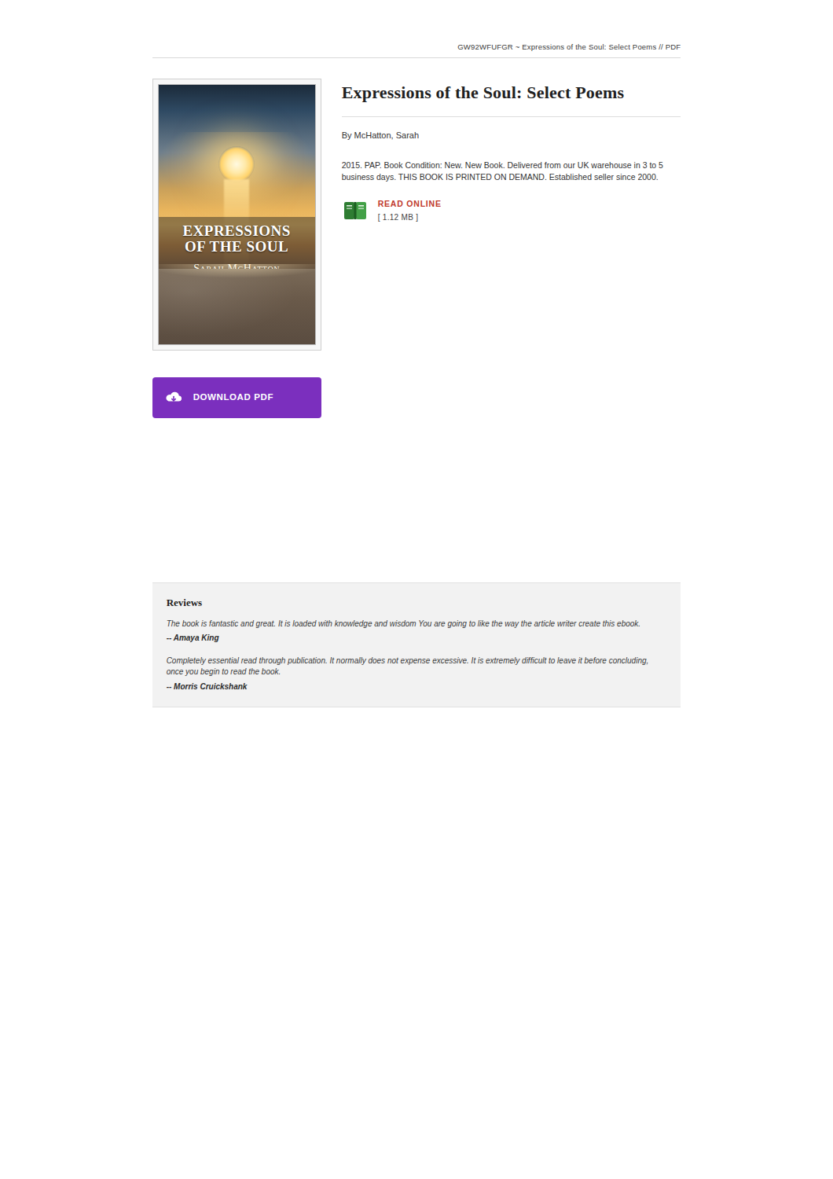GW92WFUFGR ~ Expressions of the Soul: Select Poems // PDF
Expressions
of the Soul
Sarah McHatton
DOWNLOAD PDF
Expressions of the Soul: Select Poems
By McHatton, Sarah
2015. PAP. Book Condition: New. New Book. Delivered from our UK warehouse in 3 to 5 business days. THIS BOOK IS PRINTED ON DEMAND. Established seller since 2000.
READ ONLINE
[ 1.12 MB ]
Reviews
The book is fantastic and great. It is loaded with knowledge and wisdom You are going to like the way the article writer create this ebook.
-- Amaya King
Completely essential read through publication. It normally does not expense excessive. It is extremely difficult to leave it before concluding, once you begin to read the book.
-- Morris Cruickshank